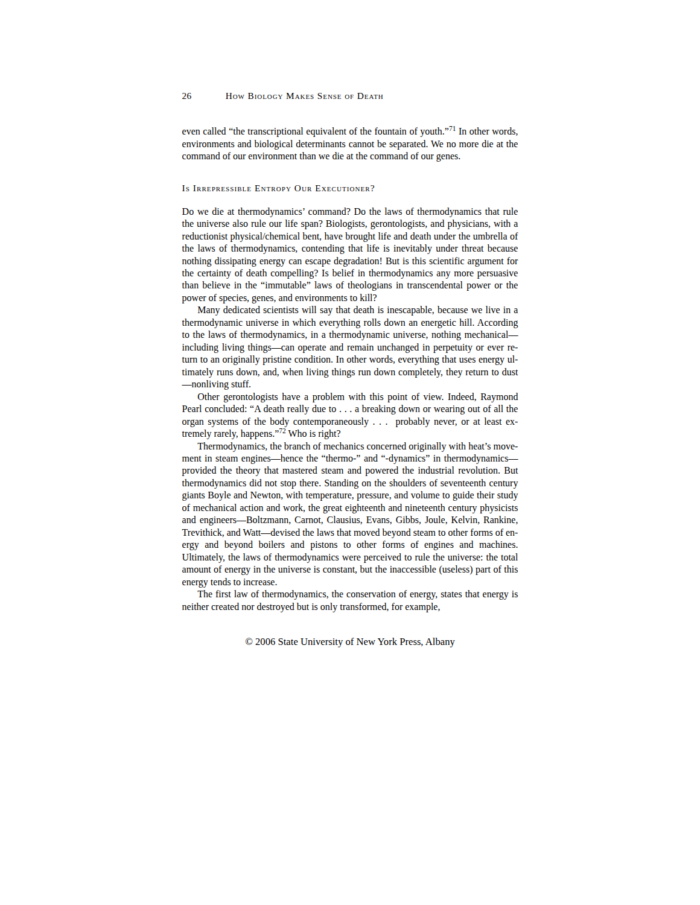26 How Biology Makes Sense of Death
even called “the transcriptional equivalent of the fountain of youth.”71 In other words, environments and biological determinants cannot be separated. We no more die at the command of our environment than we die at the command of our genes.
Is Irrepressible Entropy Our Executioner?
Do we die at thermodynamics’ command? Do the laws of thermodynamics that rule the universe also rule our life span? Biologists, gerontologists, and physicians, with a reductionist physical/chemical bent, have brought life and death under the umbrella of the laws of thermodynamics, contending that life is inevitably under threat because nothing dissipating energy can escape degradation! But is this scientific argument for the certainty of death compelling? Is belief in thermodynamics any more persuasive than believe in the “immutable” laws of theologians in transcendental power or the power of species, genes, and environments to kill?
Many dedicated scientists will say that death is inescapable, because we live in a thermodynamic universe in which everything rolls down an energetic hill. According to the laws of thermodynamics, in a thermodynamic universe, nothing mechanical—including living things—can operate and remain unchanged in perpetuity or ever return to an originally pristine condition. In other words, everything that uses energy ultimately runs down, and, when living things run down completely, they return to dust—nonliving stuff.
Other gerontologists have a problem with this point of view. Indeed, Raymond Pearl concluded: “A death really due to . . . a breaking down or wearing out of all the organ systems of the body contemporaneously . . . probably never, or at least extremely rarely, happens.”72 Who is right?
Thermodynamics, the branch of mechanics concerned originally with heat’s movement in steam engines—hence the “thermo-” and “-dynamics” in thermodynamics—provided the theory that mastered steam and powered the industrial revolution. But thermodynamics did not stop there. Standing on the shoulders of seventeenth century giants Boyle and Newton, with temperature, pressure, and volume to guide their study of mechanical action and work, the great eighteenth and nineteenth century physicists and engineers—Boltzmann, Carnot, Clausius, Evans, Gibbs, Joule, Kelvin, Rankine, Trevithick, and Watt—devised the laws that moved beyond steam to other forms of energy and beyond boilers and pistons to other forms of engines and machines. Ultimately, the laws of thermodynamics were perceived to rule the universe: the total amount of energy in the universe is constant, but the inaccessible (useless) part of this energy tends to increase.
The first law of thermodynamics, the conservation of energy, states that energy is neither created nor destroyed but is only transformed, for example,
© 2006 State University of New York Press, Albany